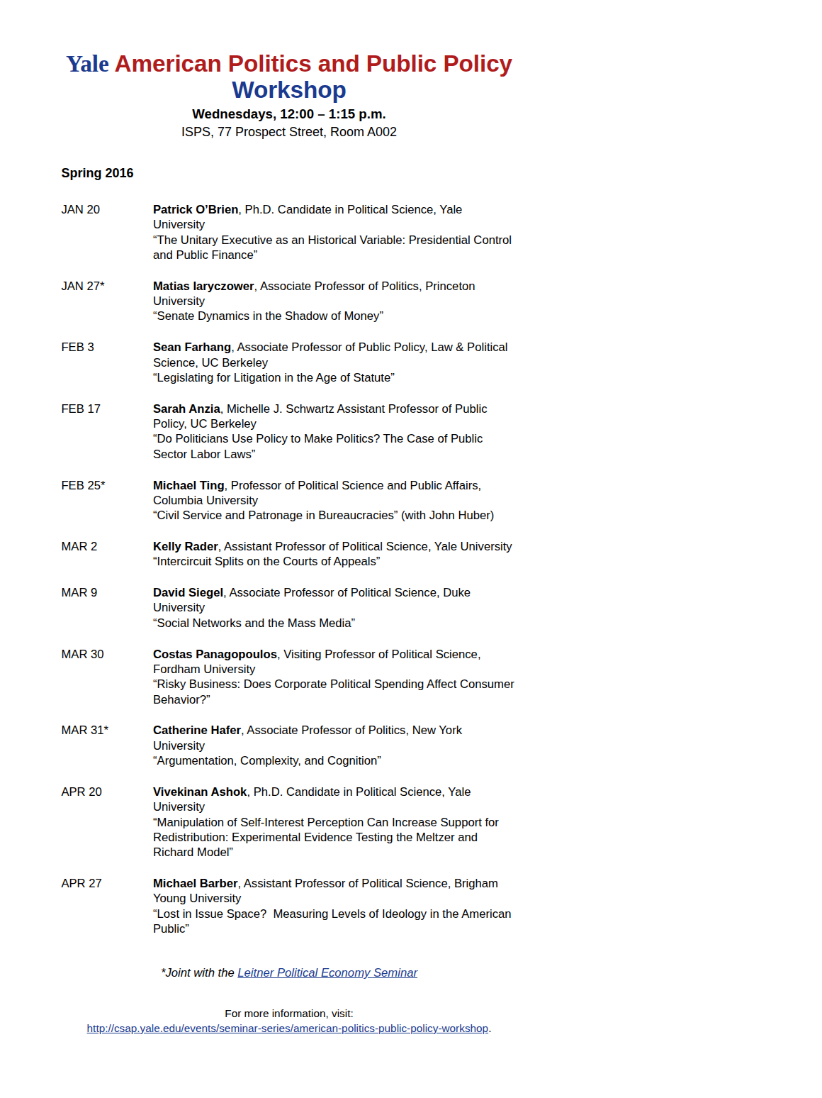Yale American Politics and Public Policy Workshop
Wednesdays, 12:00 – 1:15 p.m.
ISPS, 77 Prospect Street, Room A002
Spring 2016
| JAN 20 | Patrick O’Brien , Ph.D. Candidate in Political Science, Yale University “The Unitary Executive as an Historical Variable: Presidential Control and Public Finance” |
| JAN 27* | Matias Iaryczower , Associate Professor of Politics, Princeton University “Senate Dynamics in the Shadow of Money” |
| FEB 3 | Sean Farhang , Associate Professor of Public Policy, Law & Political Science, UC Berkeley “Legislating for Litigation in the Age of Statute” |
| FEB 17 | Sarah Anzia , Michelle J. Schwartz Assistant Professor of Public Policy, UC Berkeley “Do Politicians Use Policy to Make Politics? The Case of Public Sector Labor Laws” |
| FEB 25* | Michael Ting , Professor of Political Science and Public Affairs, Columbia University “Civil Service and Patronage in Bureaucracies” (with John Huber) |
| MAR 2 | Kelly Rader , Assistant Professor of Political Science, Yale University “Intercircuit Splits on the Courts of Appeals” |
| MAR 9 | David Siegel , Associate Professor of Political Science, Duke University “Social Networks and the Mass Media” |
| MAR 30 | Costas Panagopoulos , Visiting Professor of Political Science, Fordham University “Risky Business: Does Corporate Political Spending Affect Consumer Behavior?” |
| MAR 31* | Catherine Hafer , Associate Professor of Politics, New York University “Argumentation, Complexity, and Cognition” |
| APR 20 | Vivekinan Ashok , Ph.D. Candidate in Political Science, Yale University “Manipulation of Self-Interest Perception Can Increase Support for Redistribution: Experimental Evidence Testing the Meltzer and Richard Model” |
| APR 27 | Michael Barber , Assistant Professor of Political Science, Brigham Young University “Lost in Issue Space? Measuring Levels of Ideology in the American Public” |
*Joint with the Leitner Political Economy Seminar
For more information, visit:
http://csap.yale.edu/events/seminar-series/american-politics-public-policy-workshop.